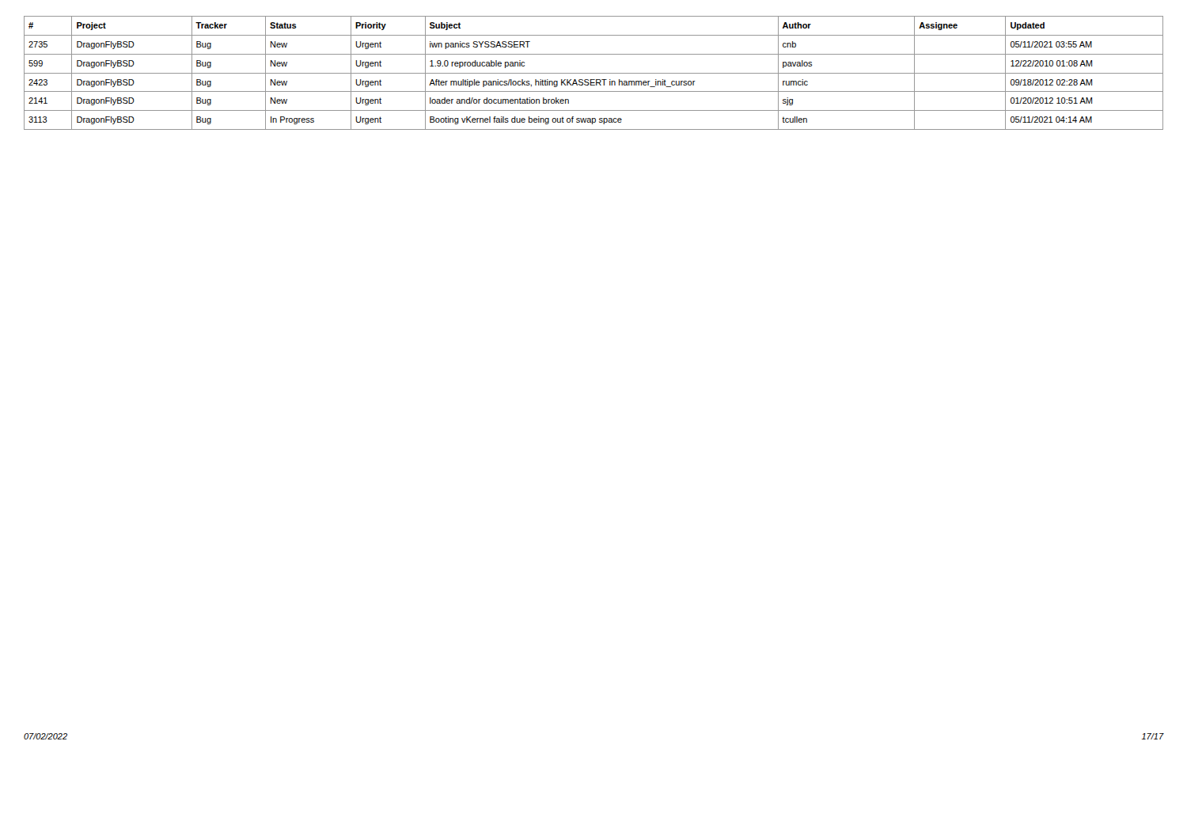| # | Project | Tracker | Status | Priority | Subject | Author | Assignee | Updated |
| --- | --- | --- | --- | --- | --- | --- | --- | --- |
| 2735 | DragonFlyBSD | Bug | New | Urgent | iwn panics SYSSASSERT | cnb | | 05/11/2021 03:55 AM |
| 599 | DragonFlyBSD | Bug | New | Urgent | 1.9.0 reproducable panic | pavalos | | 12/22/2010 01:08 AM |
| 2423 | DragonFlyBSD | Bug | New | Urgent | After multiple panics/locks, hitting KKASSERT in hammer_init_cursor | rumcic | | 09/18/2012 02:28 AM |
| 2141 | DragonFlyBSD | Bug | New | Urgent | loader and/or documentation broken | sjg | | 01/20/2012 10:51 AM |
| 3113 | DragonFlyBSD | Bug | In Progress | Urgent | Booting vKernel fails due being out of swap space | tcullen | | 05/11/2021 04:14 AM |
07/02/2022 17/17